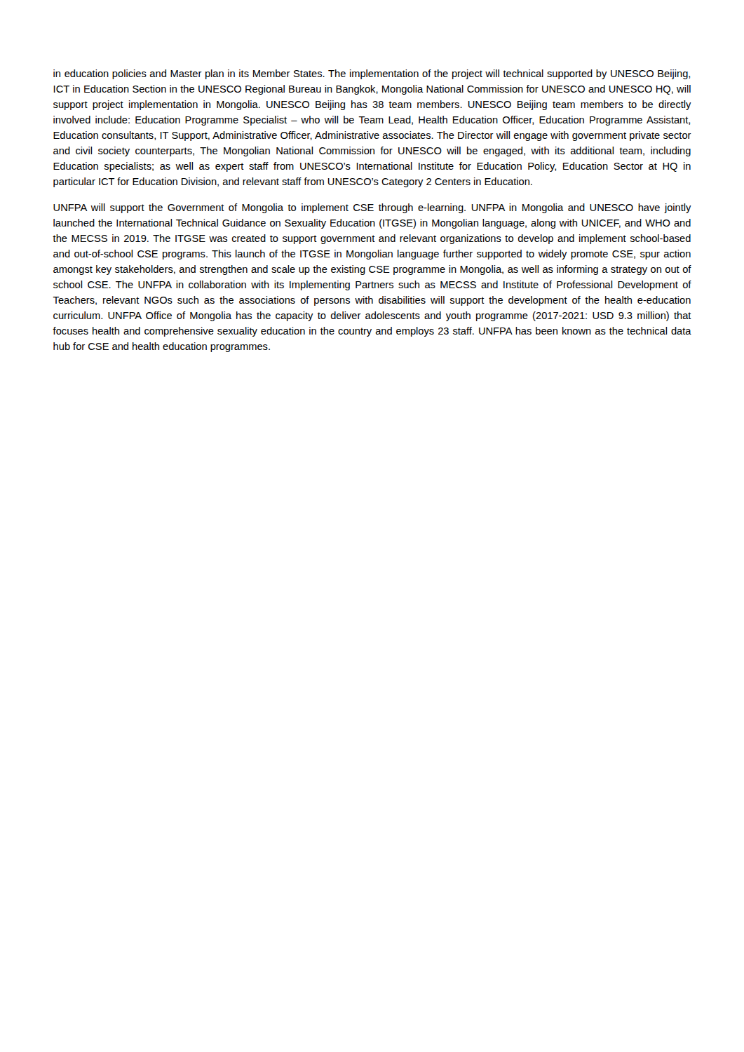in education policies and Master plan in its Member States. The implementation of the project will technical supported by UNESCO Beijing, ICT in Education Section in the UNESCO Regional Bureau in Bangkok, Mongolia National Commission for UNESCO and UNESCO HQ, will support project implementation in Mongolia. UNESCO Beijing has 38 team members. UNESCO Beijing team members to be directly involved include: Education Programme Specialist – who will be Team Lead, Health Education Officer, Education Programme Assistant, Education consultants, IT Support, Administrative Officer, Administrative associates. The Director will engage with government private sector and civil society counterparts, The Mongolian National Commission for UNESCO will be engaged, with its additional team, including Education specialists; as well as expert staff from UNESCO’s International Institute for Education Policy, Education Sector at HQ in particular ICT for Education Division, and relevant staff from UNESCO’s Category 2 Centers in Education.
UNFPA will support the Government of Mongolia to implement CSE through e-learning. UNFPA in Mongolia and UNESCO have jointly launched the International Technical Guidance on Sexuality Education (ITGSE) in Mongolian language, along with UNICEF, and WHO and the MECSS in 2019. The ITGSE was created to support government and relevant organizations to develop and implement school-based and out-of-school CSE programs. This launch of the ITGSE in Mongolian language further supported to widely promote CSE, spur action amongst key stakeholders, and strengthen and scale up the existing CSE programme in Mongolia, as well as informing a strategy on out of school CSE. The UNFPA in collaboration with its Implementing Partners such as MECSS and Institute of Professional Development of Teachers, relevant NGOs such as the associations of persons with disabilities will support the development of the health e-education curriculum. UNFPA Office of Mongolia has the capacity to deliver adolescents and youth programme (2017-2021: USD 9.3 million) that focuses health and comprehensive sexuality education in the country and employs 23 staff. UNFPA has been known as the technical data hub for CSE and health education programmes.